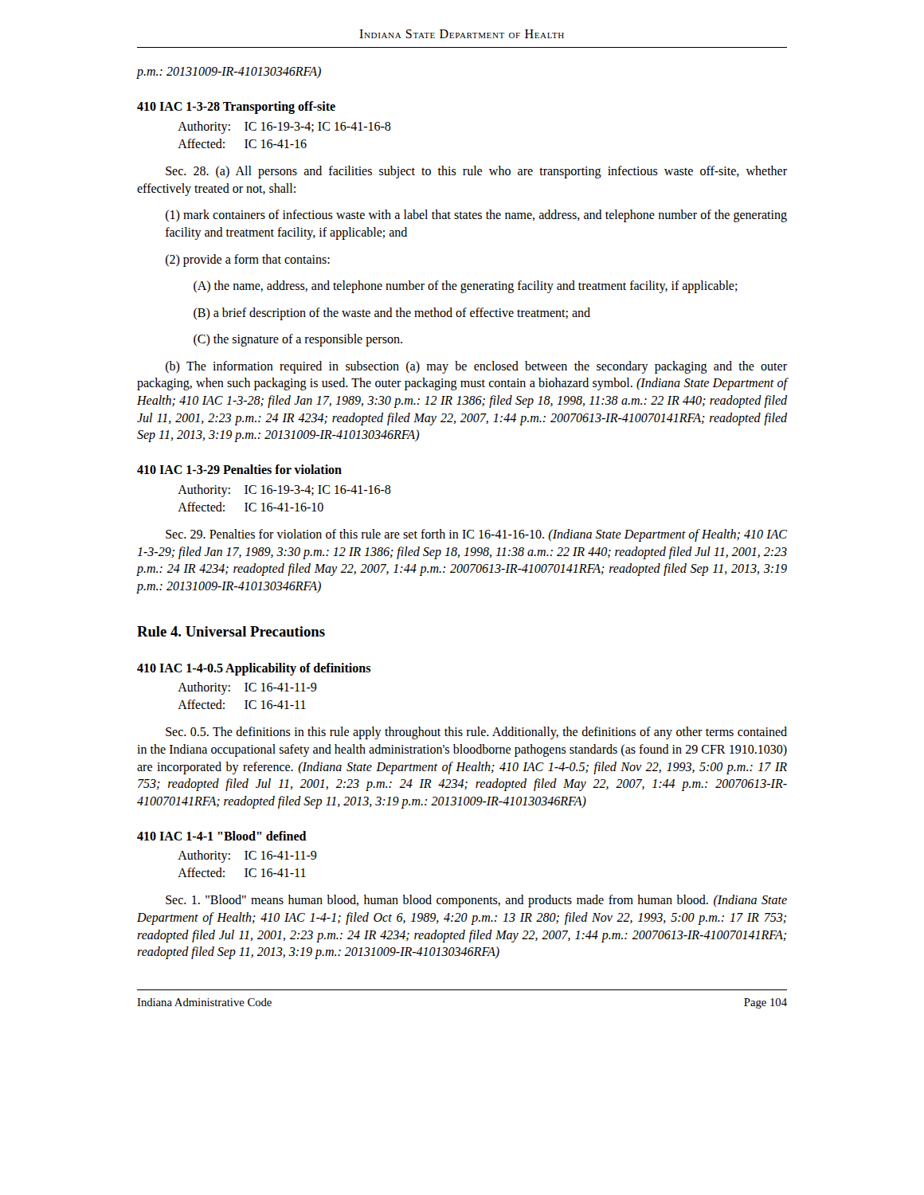Indiana State Department of Health
p.m.: 20131009-IR-410130346RFA)
410 IAC 1-3-28 Transporting off-site
Authority: IC 16-19-3-4; IC 16-41-16-8
Affected: IC 16-41-16
Sec. 28. (a) All persons and facilities subject to this rule who are transporting infectious waste off-site, whether effectively treated or not, shall:
(1) mark containers of infectious waste with a label that states the name, address, and telephone number of the generating facility and treatment facility, if applicable; and
(2) provide a form that contains:
(A) the name, address, and telephone number of the generating facility and treatment facility, if applicable;
(B) a brief description of the waste and the method of effective treatment; and
(C) the signature of a responsible person.
(b) The information required in subsection (a) may be enclosed between the secondary packaging and the outer packaging, when such packaging is used. The outer packaging must contain a biohazard symbol. (Indiana State Department of Health; 410 IAC 1-3-28; filed Jan 17, 1989, 3:30 p.m.: 12 IR 1386; filed Sep 18, 1998, 11:38 a.m.: 22 IR 440; readopted filed Jul 11, 2001, 2:23 p.m.: 24 IR 4234; readopted filed May 22, 2007, 1:44 p.m.: 20070613-IR-410070141RFA; readopted filed Sep 11, 2013, 3:19 p.m.: 20131009-IR-410130346RFA)
410 IAC 1-3-29 Penalties for violation
Authority: IC 16-19-3-4; IC 16-41-16-8
Affected: IC 16-41-16-10
Sec. 29. Penalties for violation of this rule are set forth in IC 16-41-16-10. (Indiana State Department of Health; 410 IAC 1-3-29; filed Jan 17, 1989, 3:30 p.m.: 12 IR 1386; filed Sep 18, 1998, 11:38 a.m.: 22 IR 440; readopted filed Jul 11, 2001, 2:23 p.m.: 24 IR 4234; readopted filed May 22, 2007, 1:44 p.m.: 20070613-IR-410070141RFA; readopted filed Sep 11, 2013, 3:19 p.m.: 20131009-IR-410130346RFA)
Rule 4. Universal Precautions
410 IAC 1-4-0.5 Applicability of definitions
Authority: IC 16-41-11-9
Affected: IC 16-41-11
Sec. 0.5. The definitions in this rule apply throughout this rule. Additionally, the definitions of any other terms contained in the Indiana occupational safety and health administration's bloodborne pathogens standards (as found in 29 CFR 1910.1030) are incorporated by reference. (Indiana State Department of Health; 410 IAC 1-4-0.5; filed Nov 22, 1993, 5:00 p.m.: 17 IR 753; readopted filed Jul 11, 2001, 2:23 p.m.: 24 IR 4234; readopted filed May 22, 2007, 1:44 p.m.: 20070613-IR-410070141RFA; readopted filed Sep 11, 2013, 3:19 p.m.: 20131009-IR-410130346RFA)
410 IAC 1-4-1 "Blood" defined
Authority: IC 16-41-11-9
Affected: IC 16-41-11
Sec. 1. "Blood" means human blood, human blood components, and products made from human blood. (Indiana State Department of Health; 410 IAC 1-4-1; filed Oct 6, 1989, 4:20 p.m.: 13 IR 280; filed Nov 22, 1993, 5:00 p.m.: 17 IR 753; readopted filed Jul 11, 2001, 2:23 p.m.: 24 IR 4234; readopted filed May 22, 2007, 1:44 p.m.: 20070613-IR-410070141RFA; readopted filed Sep 11, 2013, 3:19 p.m.: 20131009-IR-410130346RFA)
Indiana Administrative Code
Page 104